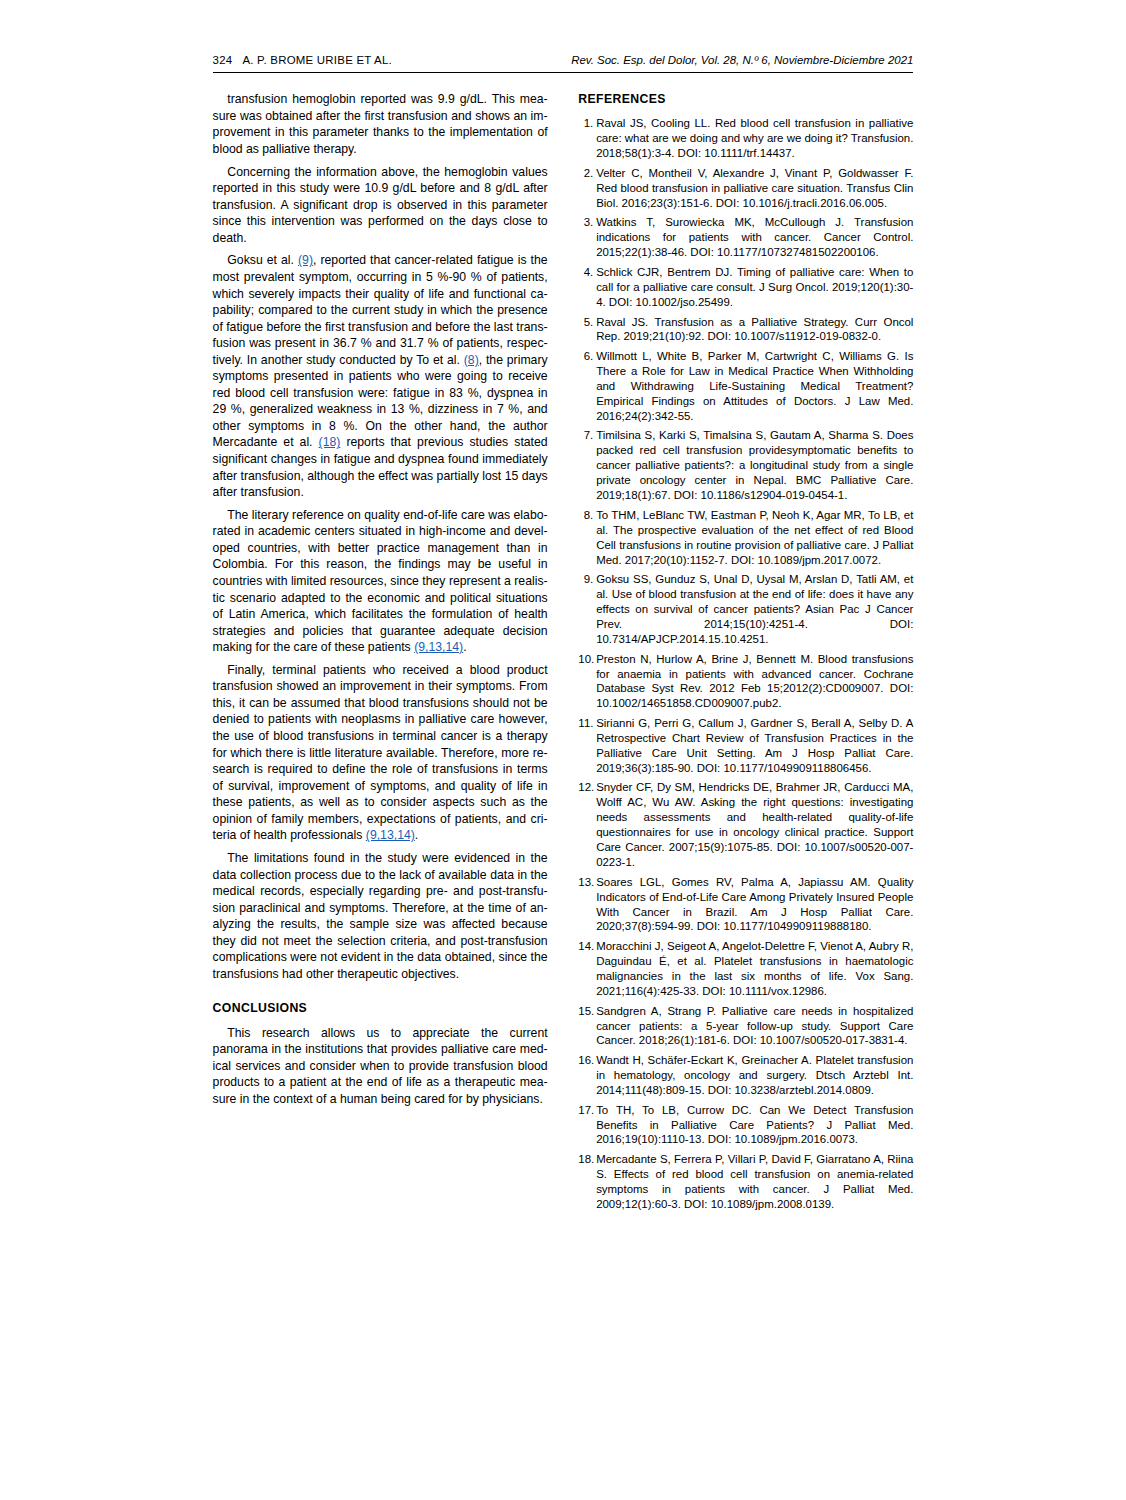324 A. P. BROME URIBE ET AL.
Rev. Soc. Esp. del Dolor, Vol. 28, N.º 6, Noviembre-Diciembre 2021
transfusion hemoglobin reported was 9.9 g/dL. This measure was obtained after the first transfusion and shows an improvement in this parameter thanks to the implementation of blood as palliative therapy.
Concerning the information above, the hemoglobin values reported in this study were 10.9 g/dL before and 8 g/dL after transfusion. A significant drop is observed in this parameter since this intervention was performed on the days close to death.
Goksu et al. (9), reported that cancer-related fatigue is the most prevalent symptom, occurring in 5 %-90 % of patients, which severely impacts their quality of life and functional capability; compared to the current study in which the presence of fatigue before the first transfusion and before the last transfusion was present in 36.7 % and 31.7 % of patients, respectively. In another study conducted by To et al. (8), the primary symptoms presented in patients who were going to receive red blood cell transfusion were: fatigue in 83 %, dyspnea in 29 %, generalized weakness in 13 %, dizziness in 7 %, and other symptoms in 8 %. On the other hand, the author Mercadante et al. (18) reports that previous studies stated significant changes in fatigue and dyspnea found immediately after transfusion, although the effect was partially lost 15 days after transfusion.
The literary reference on quality end-of-life care was elaborated in academic centers situated in high-income and developed countries, with better practice management than in Colombia. For this reason, the findings may be useful in countries with limited resources, since they represent a realistic scenario adapted to the economic and political situations of Latin America, which facilitates the formulation of health strategies and policies that guarantee adequate decision making for the care of these patients (9,13,14).
Finally, terminal patients who received a blood product transfusion showed an improvement in their symptoms. From this, it can be assumed that blood transfusions should not be denied to patients with neoplasms in palliative care however, the use of blood transfusions in terminal cancer is a therapy for which there is little literature available. Therefore, more research is required to define the role of transfusions in terms of survival, improvement of symptoms, and quality of life in these patients, as well as to consider aspects such as the opinion of family members, expectations of patients, and criteria of health professionals (9,13,14).
The limitations found in the study were evidenced in the data collection process due to the lack of available data in the medical records, especially regarding pre- and post-transfusion paraclinical and symptoms. Therefore, at the time of analyzing the results, the sample size was affected because they did not meet the selection criteria, and post-transfusion complications were not evident in the data obtained, since the transfusions had other therapeutic objectives.
CONCLUSIONS
This research allows us to appreciate the current panorama in the institutions that provides palliative care medical services and consider when to provide transfusion blood products to a patient at the end of life as a therapeutic measure in the context of a human being cared for by physicians.
REFERENCES
Raval JS, Cooling LL. Red blood cell transfusion in palliative care: what are we doing and why are we doing it? Transfusion. 2018;58(1):3-4. DOI: 10.1111/trf.14437.
Velter C, Montheil V, Alexandre J, Vinant P, Goldwasser F. Red blood transfusion in palliative care situation. Transfus Clin Biol. 2016;23(3):151-6. DOI: 10.1016/j.tracli.2016.06.005.
Watkins T, Surowiecka MK, McCullough J. Transfusion indications for patients with cancer. Cancer Control. 2015;22(1):38-46. DOI: 10.1177/107327481502200106.
Schlick CJR, Bentrem DJ. Timing of palliative care: When to call for a palliative care consult. J Surg Oncol. 2019;120(1):30-4. DOI: 10.1002/jso.25499.
Raval JS. Transfusion as a Palliative Strategy. Curr Oncol Rep. 2019;21(10):92. DOI: 10.1007/s11912-019-0832-0.
Willmott L, White B, Parker M, Cartwright C, Williams G. Is There a Role for Law in Medical Practice When Withholding and Withdrawing Life-Sustaining Medical Treatment? Empirical Findings on Attitudes of Doctors. J Law Med. 2016;24(2):342-55.
Timilsina S, Karki S, Timalsina S, Gautam A, Sharma S. Does packed red cell transfusion providesymptomatic benefits to cancer palliative patients?: a longitudinal study from a single private oncology center in Nepal. BMC Palliative Care. 2019;18(1):67. DOI: 10.1186/s12904-019-0454-1.
To THM, LeBlanc TW, Eastman P, Neoh K, Agar MR, To LB, et al. The prospective evaluation of the net effect of red Blood Cell transfusions in routine provision of palliative care. J Palliat Med. 2017;20(10):1152-7. DOI: 10.1089/jpm.2017.0072.
Goksu SS, Gunduz S, Unal D, Uysal M, Arslan D, Tatli AM, et al. Use of blood transfusion at the end of life: does it have any effects on survival of cancer patients? Asian Pac J Cancer Prev. 2014;15(10):4251-4. DOI: 10.7314/APJCP.2014.15.10.4251.
Preston N, Hurlow A, Brine J, Bennett M. Blood transfusions for anaemia in patients with advanced cancer. Cochrane Database Syst Rev. 2012 Feb 15;2012(2):CD009007. DOI: 10.1002/14651858.CD009007.pub2.
Sirianni G, Perri G, Callum J, Gardner S, Berall A, Selby D. A Retrospective Chart Review of Transfusion Practices in the Palliative Care Unit Setting. Am J Hosp Palliat Care. 2019;36(3):185-90. DOI: 10.1177/1049909118806456.
Snyder CF, Dy SM, Hendricks DE, Brahmer JR, Carducci MA, Wolff AC, Wu AW. Asking the right questions: investigating needs assessments and health-related quality-of-life questionnaires for use in oncology clinical practice. Support Care Cancer. 2007;15(9):1075-85. DOI: 10.1007/s00520-007-0223-1.
Soares LGL, Gomes RV, Palma A, Japiassu AM. Quality Indicators of End-of-Life Care Among Privately Insured People With Cancer in Brazil. Am J Hosp Palliat Care. 2020;37(8):594-99. DOI: 10.1177/1049909119888180.
Moracchini J, Seigeot A, Angelot-Delettre F, Vienot A, Aubry R, Daguindau É, et al. Platelet transfusions in haematologic malignancies in the last six months of life. Vox Sang. 2021;116(4):425-33. DOI: 10.1111/vox.12986.
Sandgren A, Strang P. Palliative care needs in hospitalized cancer patients: a 5-year follow-up study. Support Care Cancer. 2018;26(1):181-6. DOI: 10.1007/s00520-017-3831-4.
Wandt H, Schäfer-Eckart K, Greinacher A. Platelet transfusion in hematology, oncology and surgery. Dtsch Arztebl Int. 2014;111(48):809-15. DOI: 10.3238/arztebl.2014.0809.
To TH, To LB, Currow DC. Can We Detect Transfusion Benefits in Palliative Care Patients? J Palliat Med. 2016;19(10):1110-13. DOI: 10.1089/jpm.2016.0073.
Mercadante S, Ferrera P, Villari P, David F, Giarratano A, Riina S. Effects of red blood cell transfusion on anemia-related symptoms in patients with cancer. J Palliat Med. 2009;12(1):60-3. DOI: 10.1089/jpm.2008.0139.